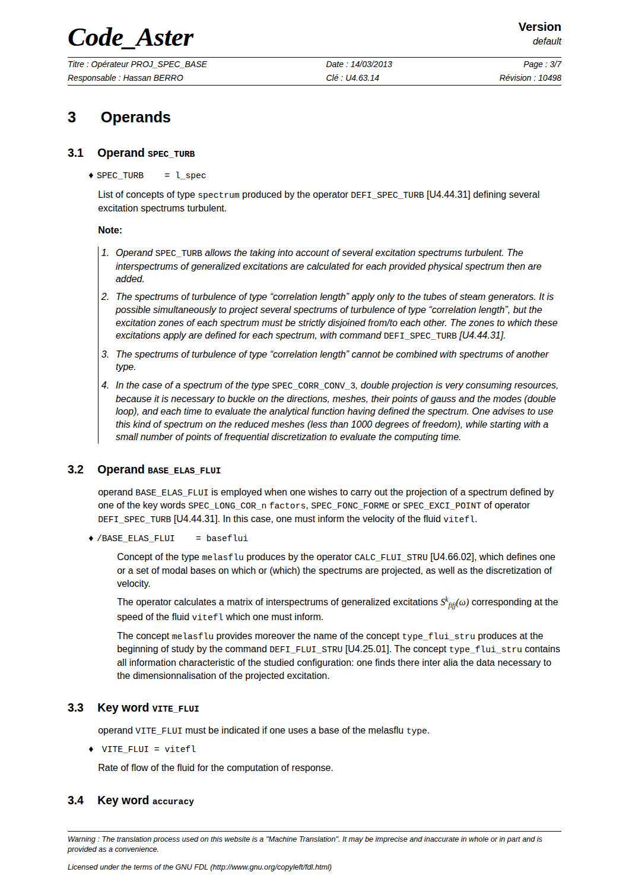Versiondefault
Code_Aster
| Titre : Opérateur PROJ_SPEC_BASE | Date : 14/03/2013 | Page : 3/7 |
| Responsable : Hassan BERRO | Clé : U4.63.14 | Révision : 10498 |
3 Operands
3.1 Operand SPEC_TURB
SPEC_TURB = l_spec
List of concepts of type spectrum produced by the operator DEFI_SPEC_TURB [U4.44.31] defining several excitation spectrums turbulent.
Note:
Operand SPEC_TURB allows the taking into account of several excitation spectrums turbulent. The interspectrums of generalized excitations are calculated for each provided physical spectrum then are added.
The spectrums of turbulence of type “correlation length” apply only to the tubes of steam generators. It is possible simultaneously to project several spectrums of turbulence of type “correlation length”, but the excitation zones of each spectrum must be strictly disjoined from/to each other. The zones to which these excitations apply are defined for each spectrum, with command DEFI_SPEC_TURB [U4.44.31].
The spectrums of turbulence of type “correlation length” cannot be combined with spectrums of another type.
In the case of a spectrum of the type SPEC_CORR_CONV_3, double projection is very consuming resources, because it is necessary to buckle on the directions, meshes, their points of gauss and the modes (double loop), and each time to evaluate the analytical function having defined the spectrum. One advises to use this kind of spectrum on the reduced meshes (less than 1000 degrees of freedom), while starting with a small number of points of frequential discretization to evaluate the computing time.
3.2 Operand BASE_ELAS_FLUI
operand BASE_ELAS_FLUI is employed when one wishes to carry out the projection of a spectrum defined by one of the key words SPEC_LONG_COR_n factors, SPEC_FONC_FORME or SPEC_EXCI_POINT of operator DEFI_SPEC_TURB [U4.44.31]. In this case, one must inform the velocity of the fluid vitefl.
/BASE_ELAS_FLUI = baseflui
Concept of the type melasflu produces by the operator CALC_FLUI_STRU [U4.66.02], which defines one or a set of modal bases on which or (which) the spectrums are projected, as well as the discretization of velocity.
The operator calculates a matrix of interspectrums of generalized excitations Skfifj(ω) corresponding at the speed of the fluid vitefl which one must inform.
The concept melasflu provides moreover the name of the concept type_flui_stru produces at the beginning of study by the command DEFI_FLUI_STRU [U4.25.01]. The concept type_flui_stru contains all information characteristic of the studied configuration: one finds there inter alia the data necessary to the dimensionnalisation of the projected excitation.
3.3 Key word VITE_FLUI
operand VITE_FLUI must be indicated if one uses a base of the melasflu type.
VITE_FLUI = vitefl
Rate of flow of the fluid for the computation of response.
3.4 Key word accuracy
Warning : The translation process used on this website is a "Machine Translation". It may be imprecise and inaccurate in whole or in part and is provided as a convenience.
Licensed under the terms of the GNU FDL (http://www.gnu.org/copyleft/fdl.html)